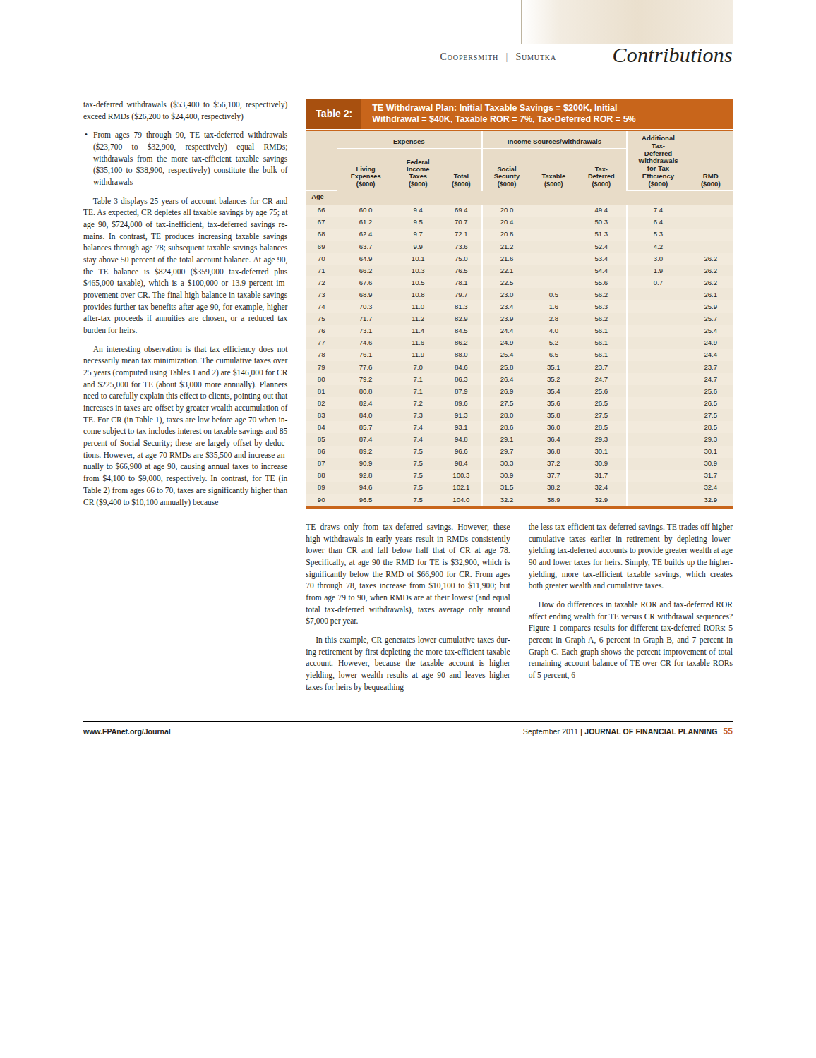Coopersmith | Sumutka
Contributions
tax-deferred withdrawals ($53,400 to $56,100, respectively) exceed RMDs ($26,200 to $24,400, respectively)
From ages 79 through 90, TE tax-deferred withdrawals ($23,700 to $32,900, respectively) equal RMDs; withdrawals from the more tax-efficient taxable savings ($35,100 to $38,900, respectively) constitute the bulk of withdrawals
Table 3 displays 25 years of account balances for CR and TE. As expected, CR depletes all taxable savings by age 75; at age 90, $724,000 of tax-inefficient, tax-deferred savings remains. In contrast, TE produces increasing taxable savings balances through age 78; subsequent taxable savings balances stay above 50 percent of the total account balance. At age 90, the TE balance is $824,000 ($359,000 tax-deferred plus $465,000 taxable), which is a $100,000 or 13.9 percent improvement over CR. The final high balance in taxable savings provides further tax benefits after age 90, for example, higher after-tax proceeds if annuities are chosen, or a reduced tax burden for heirs.
An interesting observation is that tax efficiency does not necessarily mean tax minimization. The cumulative taxes over 25 years (computed using Tables 1 and 2) are $146,000 for CR and $225,000 for TE (about $3,000 more annually). Planners need to carefully explain this effect to clients, pointing out that increases in taxes are offset by greater wealth accumulation of TE. For CR (in Table 1), taxes are low before age 70 when income subject to tax includes interest on taxable savings and 85 percent of Social Security; these are largely offset by deductions. However, at age 70 RMDs are $35,500 and increase annually to $66,900 at age 90, causing annual taxes to increase from $4,100 to $9,000, respectively. In contrast, for TE (in Table 2) from ages 66 to 70, taxes are significantly higher than CR ($9,400 to $10,100 annually) because
Table 2:
TE Withdrawal Plan: Initial Taxable Savings = $200K, Initial
Withdrawal = $40K, Taxable ROR = 7%, Tax-Deferred ROR = 5%
| | Expenses | Income Sources/Withdrawals | Additional Tax- Deferred Withdrawals for Tax Efficiency ($000) | RMD ($000) |
| --- | --- | --- | --- | --- |
| Living Expenses ($000) | Federal Income Taxes ($000) | Total ($000) | Social Security ($000) | Taxable ($000) | Tax- Deferred ($000) |
| Age | |
| 66 | 60.0 | 9.4 | 69.4 | 20.0 | | 49.4 | 7.4 | |
| 67 | 61.2 | 9.5 | 70.7 | 20.4 | | 50.3 | 6.4 | |
| 68 | 62.4 | 9.7 | 72.1 | 20.8 | | 51.3 | 5.3 | |
| 69 | 63.7 | 9.9 | 73.6 | 21.2 | | 52.4 | 4.2 | |
| 70 | 64.9 | 10.1 | 75.0 | 21.6 | | 53.4 | 3.0 | 26.2 |
| 71 | 66.2 | 10.3 | 76.5 | 22.1 | | 54.4 | 1.9 | 26.2 |
| 72 | 67.6 | 10.5 | 78.1 | 22.5 | | 55.6 | 0.7 | 26.2 |
| 73 | 68.9 | 10.8 | 79.7 | 23.0 | 0.5 | 56.2 | | 26.1 |
| 74 | 70.3 | 11.0 | 81.3 | 23.4 | 1.6 | 56.3 | | 25.9 |
| 75 | 71.7 | 11.2 | 82.9 | 23.9 | 2.8 | 56.2 | | 25.7 |
| 76 | 73.1 | 11.4 | 84.5 | 24.4 | 4.0 | 56.1 | | 25.4 |
| 77 | 74.6 | 11.6 | 86.2 | 24.9 | 5.2 | 56.1 | | 24.9 |
| 78 | 76.1 | 11.9 | 88.0 | 25.4 | 6.5 | 56.1 | | 24.4 |
| 79 | 77.6 | 7.0 | 84.6 | 25.8 | 35.1 | 23.7 | | 23.7 |
| 80 | 79.2 | 7.1 | 86.3 | 26.4 | 35.2 | 24.7 | | 24.7 |
| 81 | 80.8 | 7.1 | 87.9 | 26.9 | 35.4 | 25.6 | | 25.6 |
| 82 | 82.4 | 7.2 | 89.6 | 27.5 | 35.6 | 26.5 | | 26.5 |
| 83 | 84.0 | 7.3 | 91.3 | 28.0 | 35.8 | 27.5 | | 27.5 |
| 84 | 85.7 | 7.4 | 93.1 | 28.6 | 36.0 | 28.5 | | 28.5 |
| 85 | 87.4 | 7.4 | 94.8 | 29.1 | 36.4 | 29.3 | | 29.3 |
| 86 | 89.2 | 7.5 | 96.6 | 29.7 | 36.8 | 30.1 | | 30.1 |
| 87 | 90.9 | 7.5 | 98.4 | 30.3 | 37.2 | 30.9 | | 30.9 |
| 88 | 92.8 | 7.5 | 100.3 | 30.9 | 37.7 | 31.7 | | 31.7 |
| 89 | 94.6 | 7.5 | 102.1 | 31.5 | 38.2 | 32.4 | | 32.4 |
| 90 | 96.5 | 7.5 | 104.0 | 32.2 | 38.9 | 32.9 | | 32.9 |
TE draws only from tax-deferred savings. However, these high withdrawals in early years result in RMDs consistently lower than CR and fall below half that of CR at age 78. Specifically, at age 90 the RMD for TE is $32,900, which is significantly below the RMD of $66,900 for CR. From ages 70 through 78, taxes increase from $10,100 to $11,900; but from age 79 to 90, when RMDs are at their lowest (and equal total tax-deferred withdrawals), taxes average only around $7,000 per year.
In this example, CR generates lower cumulative taxes during retirement by first depleting the more tax-efficient taxable account. However, because the taxable account is higher yielding, lower wealth results at age 90 and leaves higher taxes for heirs by bequeathing
the less tax-efficient tax-deferred savings. TE trades off higher cumulative taxes earlier in retirement by depleting lower-yielding tax-deferred accounts to provide greater wealth at age 90 and lower taxes for heirs. Simply, TE builds up the higher-yielding, more tax-efficient taxable savings, which creates both greater wealth and cumulative taxes.
How do differences in taxable ROR and tax-deferred ROR affect ending wealth for TE versus CR withdrawal sequences? Figure 1 compares results for different tax-deferred RORs: 5 percent in Graph A, 6 percent in Graph B, and 7 percent in Graph C. Each graph shows the percent improvement of total remaining account balance of TE over CR for taxable RORs of 5 percent, 6
www.FPAnet.org/Journal
September 2011 | JOURNAL OF FINANCIAL PLANNING 55